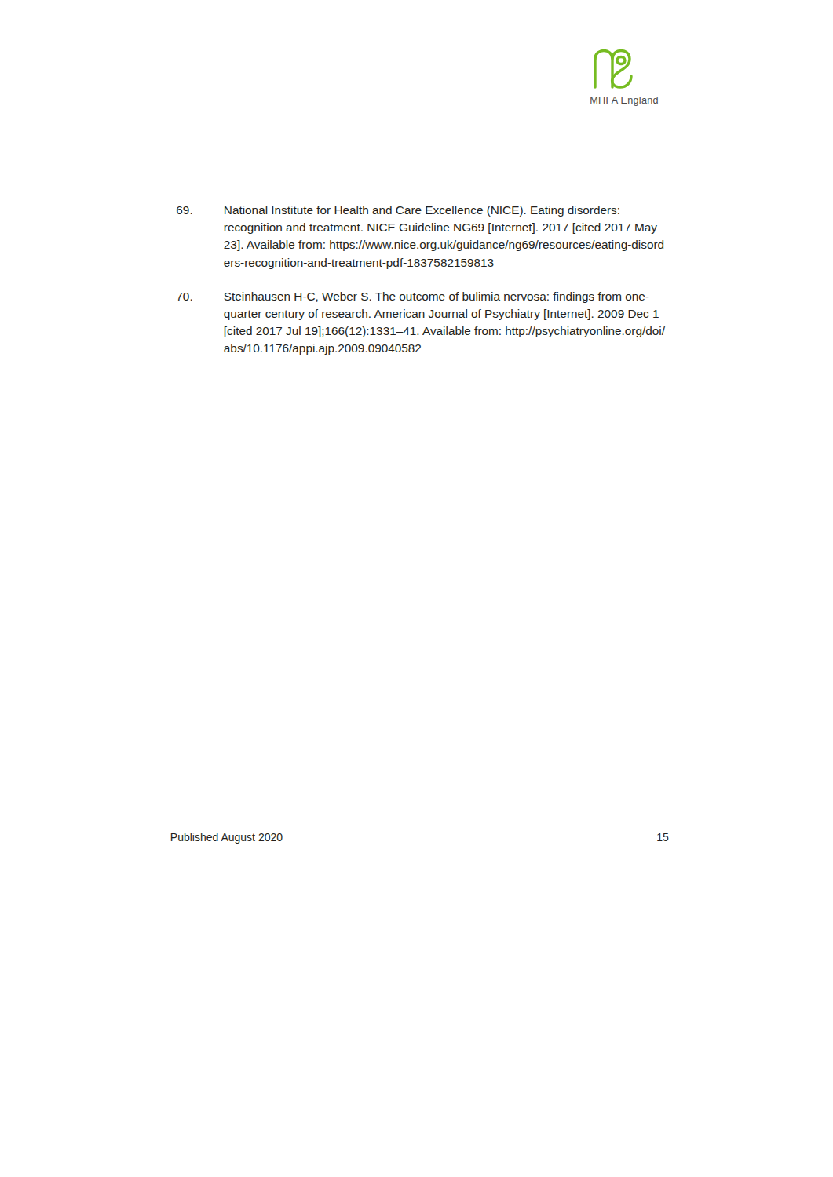MHFA England
69. National Institute for Health and Care Excellence (NICE). Eating disorders: recognition and treatment. NICE Guideline NG69 [Internet]. 2017 [cited 2017 May 23]. Available from: https://www.nice.org.uk/guidance/ng69/resources/eating-disorders-recognition-and-treatment-pdf-1837582159813
70. Steinhausen H-C, Weber S. The outcome of bulimia nervosa: findings from one-quarter century of research. American Journal of Psychiatry [Internet]. 2009 Dec 1 [cited 2017 Jul 19];166(12):1331–41. Available from: http://psychiatryonline.org/doi/abs/10.1176/appi.ajp.2009.09040582
Published August 2020 15